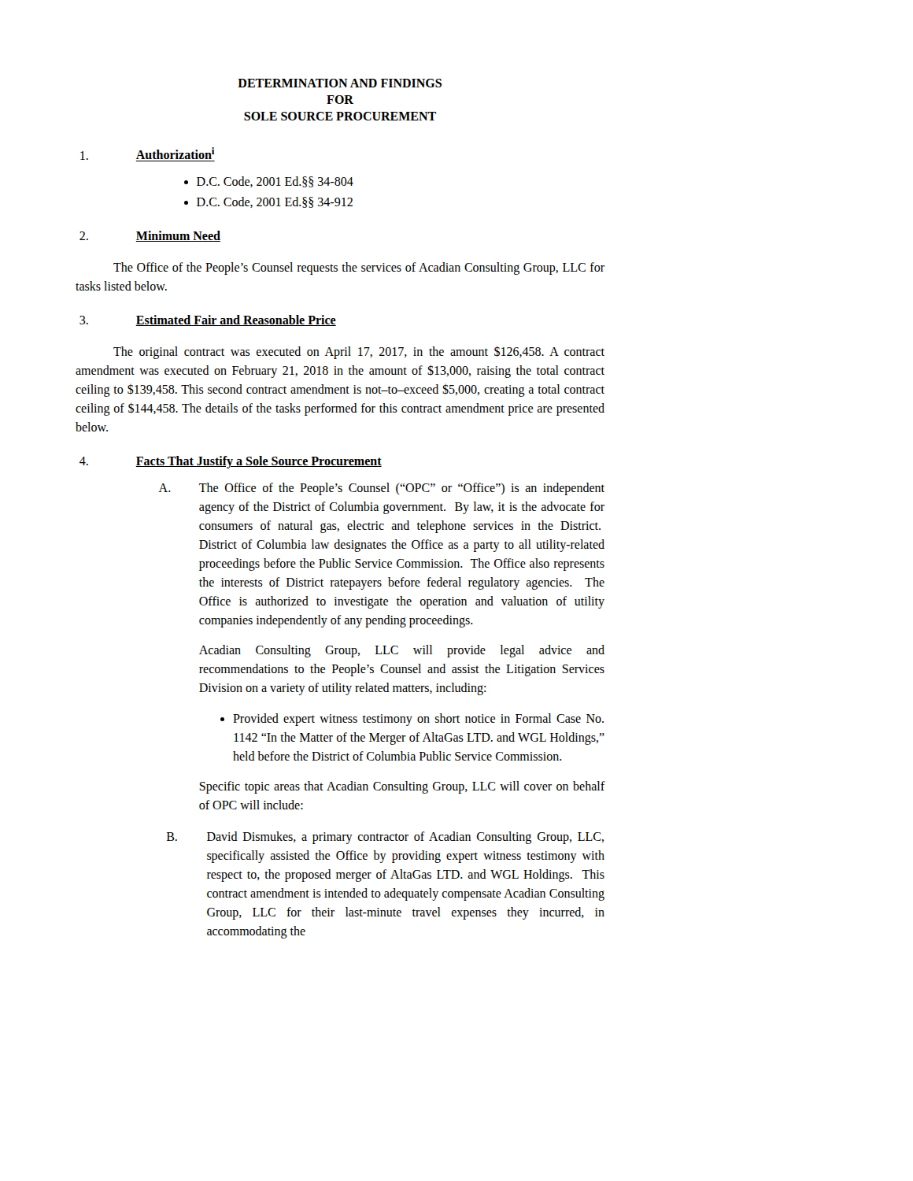DETERMINATION AND FINDINGS FOR SOLE SOURCE PROCUREMENT
1. Authorizationi
D.C. Code, 2001 Ed.§§ 34-804
D.C. Code, 2001 Ed.§§ 34-912
2. Minimum Need
The Office of the People’s Counsel requests the services of Acadian Consulting Group, LLC for tasks listed below.
3. Estimated Fair and Reasonable Price
The original contract was executed on April 17, 2017, in the amount $126,458. A contract amendment was executed on February 21, 2018 in the amount of $13,000, raising the total contract ceiling to $139,458. This second contract amendment is not–to–exceed $5,000, creating a total contract ceiling of $144,458. The details of the tasks performed for this contract amendment price are presented below.
4. Facts That Justify a Sole Source Procurement
A.
The Office of the People’s Counsel (“OPC” or “Office”) is an independent agency of the District of Columbia government. By law, it is the advocate for consumers of natural gas, electric and telephone services in the District. District of Columbia law designates the Office as a party to all utility-related proceedings before the Public Service Commission. The Office also represents the interests of District ratepayers before federal regulatory agencies. The Office is authorized to investigate the operation and valuation of utility companies independently of any pending proceedings.
Acadian Consulting Group, LLC will provide legal advice and recommendations to the People’s Counsel and assist the Litigation Services Division on a variety of utility related matters, including:
Provided expert witness testimony on short notice in Formal Case No. 1142 “In the Matter of the Merger of AltaGas LTD. and WGL Holdings,” held before the District of Columbia Public Service Commission.
Specific topic areas that Acadian Consulting Group, LLC will cover on behalf of OPC will include:
B.
David Dismukes, a primary contractor of Acadian Consulting Group, LLC, specifically assisted the Office by providing expert witness testimony with respect to, the proposed merger of AltaGas LTD. and WGL Holdings. This contract amendment is intended to adequately compensate Acadian Consulting Group, LLC for their last-minute travel expenses they incurred, in accommodating the